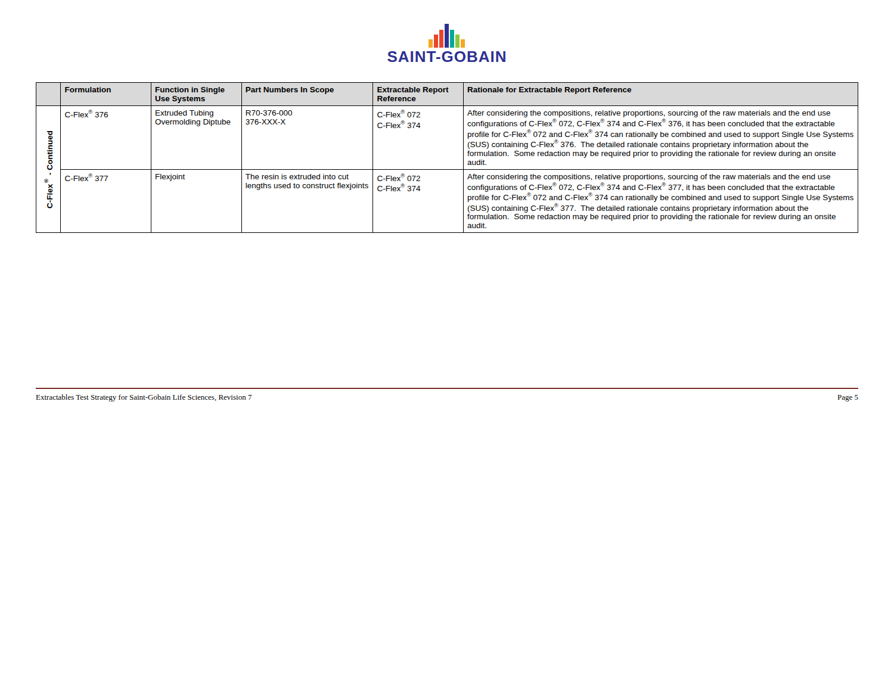SAINT-GOBAIN
| | Formulation | Function in Single Use Systems | Part Numbers In Scope | Extractable Report Reference | Rationale for Extractable Report Reference |
| --- | --- | --- | --- | --- | --- |
| C-Flex ® - Continued | C-Flex ® 376 | Extruded Tubing Overmolding Diptube | R70-376-000 376-XXX-X | C-Flex ® 072 C-Flex ® 374 | After considering the compositions, relative proportions, sourcing of the raw materials and the end use configurations of C-Flex ® 072, C-Flex ® 374 and C-Flex ® 376, it has been concluded that the extractable profile for C-Flex ® 072 and C-Flex ® 374 can rationally be combined and used to support Single Use Systems (SUS) containing C-Flex ® 376. The detailed rationale contains proprietary information about the formulation. Some redaction may be required prior to providing the rationale for review during an onsite audit. |
| C-Flex ® 377 | Flexjoint | The resin is extruded into cut lengths used to construct flexjoints | C-Flex ® 072 C-Flex ® 374 | After considering the compositions, relative proportions, sourcing of the raw materials and the end use configurations of C-Flex ® 072, C-Flex ® 374 and C-Flex ® 377, it has been concluded that the extractable profile for C-Flex ® 072 and C-Flex ® 374 can rationally be combined and used to support Single Use Systems (SUS) containing C-Flex ® 377. The detailed rationale contains proprietary information about the formulation. Some redaction may be required prior to providing the rationale for review during an onsite audit. |
Extractables Test Strategy for Saint-Gobain Life Sciences, Revision 7 Page 5